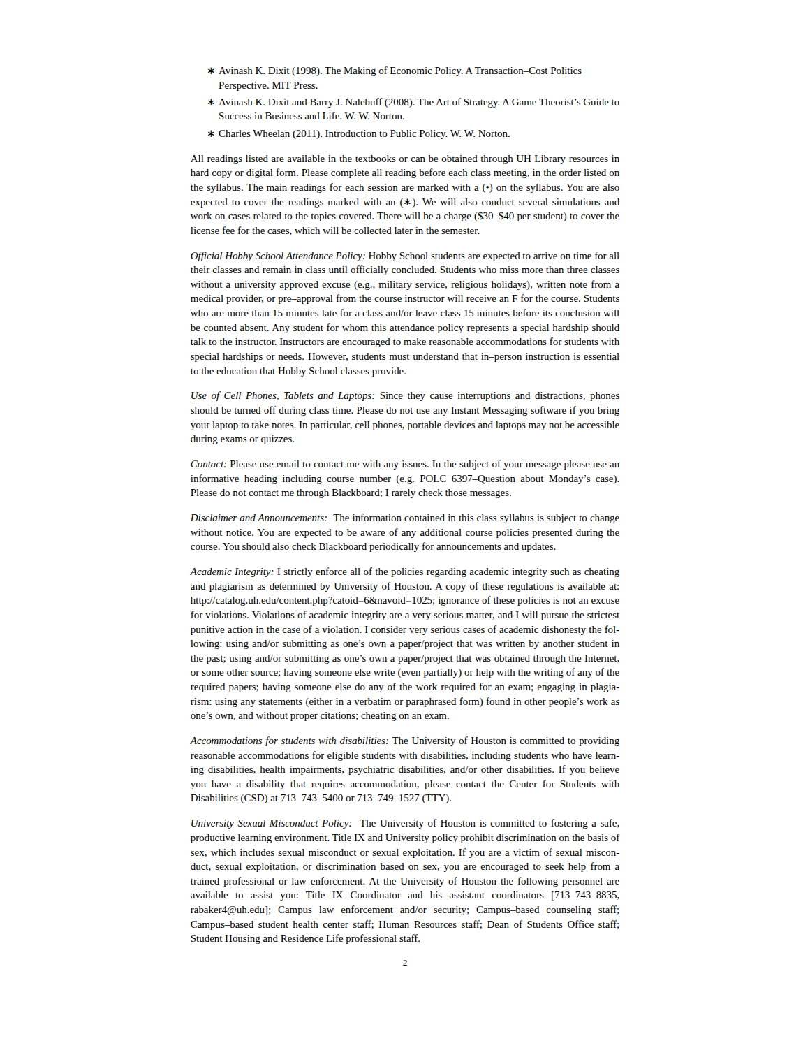Avinash K. Dixit (1998). The Making of Economic Policy. A Transaction–Cost Politics Perspective. MIT Press.
Avinash K. Dixit and Barry J. Nalebuff (2008). The Art of Strategy. A Game Theorist’s Guide to Success in Business and Life. W. W. Norton.
Charles Wheelan (2011). Introduction to Public Policy. W. W. Norton.
All readings listed are available in the textbooks or can be obtained through UH Library resources in hard copy or digital form. Please complete all reading before each class meeting, in the order listed on the syllabus. The main readings for each session are marked with a (•) on the syllabus. You are also expected to cover the readings marked with an (∗). We will also conduct several simulations and work on cases related to the topics covered. There will be a charge ($30–$40 per student) to cover the license fee for the cases, which will be collected later in the semester.
Official Hobby School Attendance Policy: Hobby School students are expected to arrive on time for all their classes and remain in class until officially concluded. Students who miss more than three classes without a university approved excuse (e.g., military service, religious holidays), written note from a medical provider, or pre–approval from the course instructor will receive an F for the course. Students who are more than 15 minutes late for a class and/or leave class 15 minutes before its conclusion will be counted absent. Any student for whom this attendance policy represents a special hardship should talk to the instructor. Instructors are encouraged to make reasonable accommodations for students with special hardships or needs. However, students must understand that in–person instruction is essential to the education that Hobby School classes provide.
Use of Cell Phones, Tablets and Laptops: Since they cause interruptions and distractions, phones should be turned off during class time. Please do not use any Instant Messaging software if you bring your laptop to take notes. In particular, cell phones, portable devices and laptops may not be accessible during exams or quizzes.
Contact: Please use email to contact me with any issues. In the subject of your message please use an informative heading including course number (e.g. POLC 6397–Question about Monday’s case). Please do not contact me through Blackboard; I rarely check those messages.
Disclaimer and Announcements: The information contained in this class syllabus is subject to change without notice. You are expected to be aware of any additional course policies presented during the course. You should also check Blackboard periodically for announcements and updates.
Academic Integrity: I strictly enforce all of the policies regarding academic integrity such as cheating and plagiarism as determined by University of Houston. A copy of these regulations is available at: http://catalog.uh.edu/content.php?catoid=6&navoid=1025; ignorance of these policies is not an excuse for violations. Violations of academic integrity are a very serious matter, and I will pursue the strictest punitive action in the case of a violation. I consider very serious cases of academic dishonesty the following: using and/or submitting as one’s own a paper/project that was written by another student in the past; using and/or submitting as one’s own a paper/project that was obtained through the Internet, or some other source; having someone else write (even partially) or help with the writing of any of the required papers; having someone else do any of the work required for an exam; engaging in plagiarism: using any statements (either in a verbatim or paraphrased form) found in other people’s work as one’s own, and without proper citations; cheating on an exam.
Accommodations for students with disabilities: The University of Houston is committed to providing reasonable accommodations for eligible students with disabilities, including students who have learning disabilities, health impairments, psychiatric disabilities, and/or other disabilities. If you believe you have a disability that requires accommodation, please contact the Center for Students with Disabilities (CSD) at 713–743–5400 or 713–749–1527 (TTY).
University Sexual Misconduct Policy: The University of Houston is committed to fostering a safe, productive learning environment. Title IX and University policy prohibit discrimination on the basis of sex, which includes sexual misconduct or sexual exploitation. If you are a victim of sexual misconduct, sexual exploitation, or discrimination based on sex, you are encouraged to seek help from a trained professional or law enforcement. At the University of Houston the following personnel are available to assist you: Title IX Coordinator and his assistant coordinators [713–743–8835, rabaker4@uh.edu]; Campus law enforcement and/or security; Campus–based counseling staff; Campus–based student health center staff; Human Resources staff; Dean of Students Office staff; Student Housing and Residence Life professional staff.
2